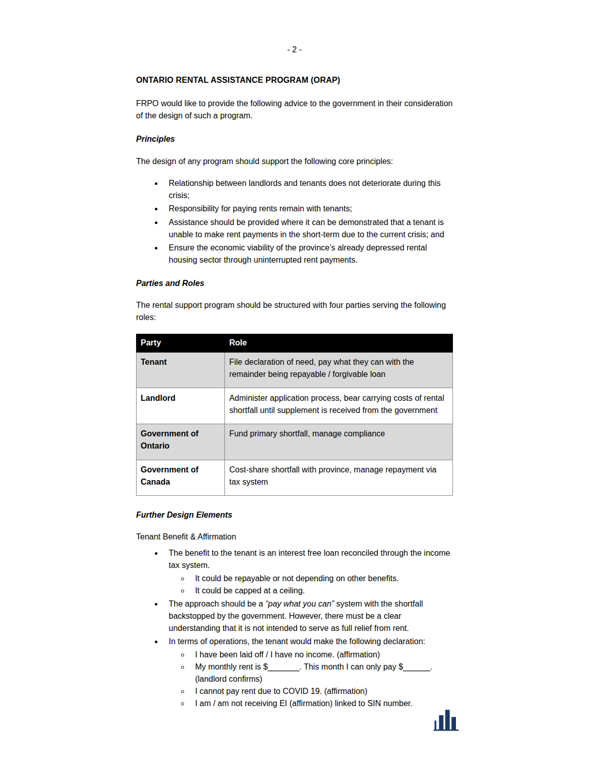- 2 -
ONTARIO RENTAL ASSISTANCE PROGRAM (ORAP)
FRPO would like to provide the following advice to the government in their consideration of the design of such a program.
Principles
The design of any program should support the following core principles:
Relationship between landlords and tenants does not deteriorate during this crisis;
Responsibility for paying rents remain with tenants;
Assistance should be provided where it can be demonstrated that a tenant is unable to make rent payments in the short-term due to the current crisis; and
Ensure the economic viability of the province’s already depressed rental housing sector through uninterrupted rent payments.
Parties and Roles
The rental support program should be structured with four parties serving the following roles:
| Party | Role |
| --- | --- |
| Tenant | File declaration of need, pay what they can with the remainder being repayable / forgivable loan |
| Landlord | Administer application process, bear carrying costs of rental shortfall until supplement is received from the government |
| Government of Ontario | Fund primary shortfall, manage compliance |
| Government of Canada | Cost-share shortfall with province, manage repayment via tax system |
Further Design Elements
Tenant Benefit & Affirmation
The benefit to the tenant is an interest free loan reconciled through the income tax system.
It could be repayable or not depending on other benefits.
It could be capped at a ceiling.
The approach should be a “pay what you can” system with the shortfall backstopped by the government. However, there must be a clear understanding that it is not intended to serve as full relief from rent.
In terms of operations, the tenant would make the following declaration:
I have been laid off / I have no income. (affirmation)
My monthly rent is $_______. This month I can only pay $______. (landlord confirms)
I cannot pay rent due to COVID 19. (affirmation)
I am / am not receiving EI (affirmation) linked to SIN number.